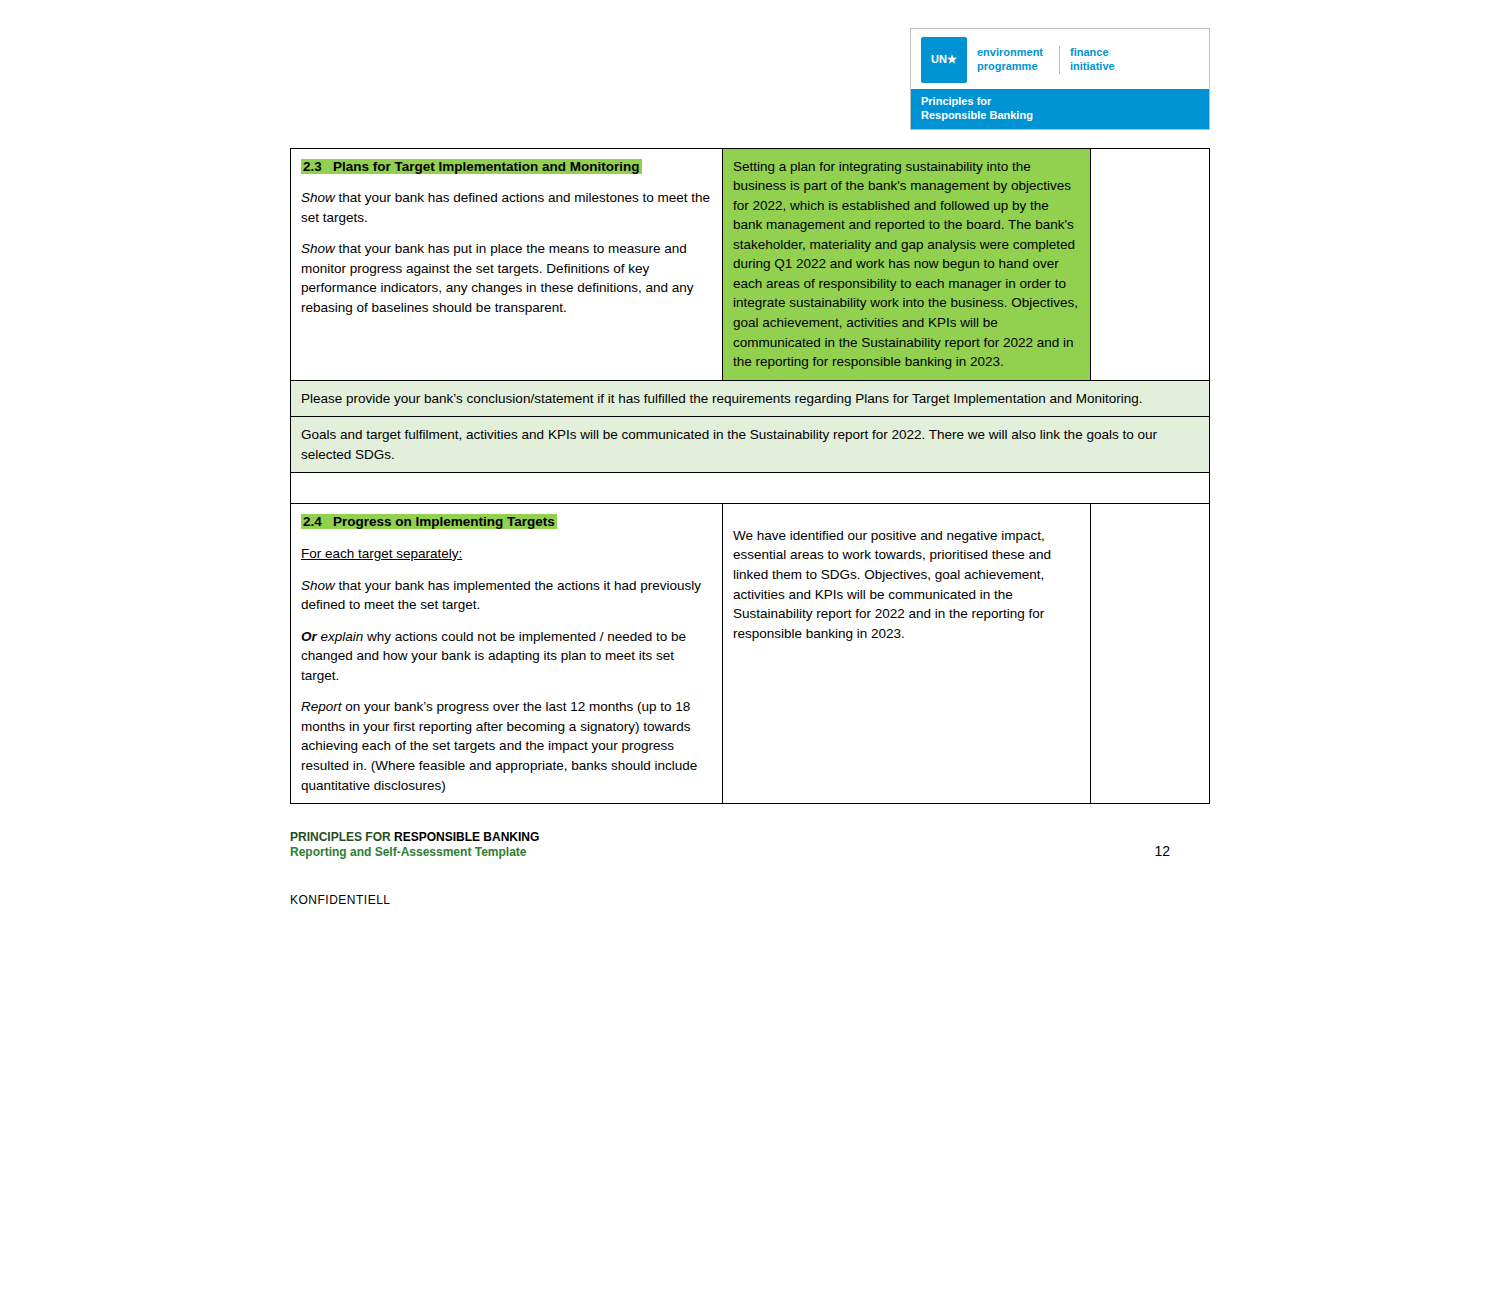UN★
environment programme
finance
initiative
Principles for
Responsible Banking
| 2.3 Plans for Target Implementation and Monitoring Show that your bank has defined actions and milestones to meet the set targets. Show that your bank has put in place the means to measure and monitor progress against the set targets. Definitions of key performance indicators, any changes in these definitions, and any rebasing of baselines should be transparent. | Setting a plan for integrating sustainability into the business is part of the bank's management by objectives for 2022, which is established and followed up by the bank management and reported to the board. The bank's stakeholder, materiality and gap analysis were completed during Q1 2022 and work has now begun to hand over each areas of responsibility to each manager in order to integrate sustainability work into the business. Objectives, goal achievement, activities and KPIs will be communicated in the Sustainability report for 2022 and in the reporting for responsible banking in 2023. | |
| Please provide your bank’s conclusion/statement if it has fulfilled the requirements regarding Plans for Target Implementation and Monitoring. |
| Goals and target fulfilment, activities and KPIs will be communicated in the Sustainability report for 2022. There we will also link the goals to our selected SDGs. |
| 2.4 Progress on Implementing Targets For each target separately: Show that your bank has implemented the actions it had previously defined to meet the set target. Or explain why actions could not be implemented / needed to be changed and how your bank is adapting its plan to meet its set target. Report on your bank’s progress over the last 12 months (up to 18 months in your first reporting after becoming a signatory) towards achieving each of the set targets and the impact your progress resulted in. (Where feasible and appropriate, banks should include quantitative disclosures) | We have identified our positive and negative impact, essential areas to work towards, prioritised these and linked them to SDGs. Objectives, goal achievement, activities and KPIs will be communicated in the Sustainability report for 2022 and in the reporting for responsible banking in 2023. | |
PRINCIPLES FOR RESPONSIBLE BANKING
Reporting and Self-Assessment Template
12
KONFIDENTIELL